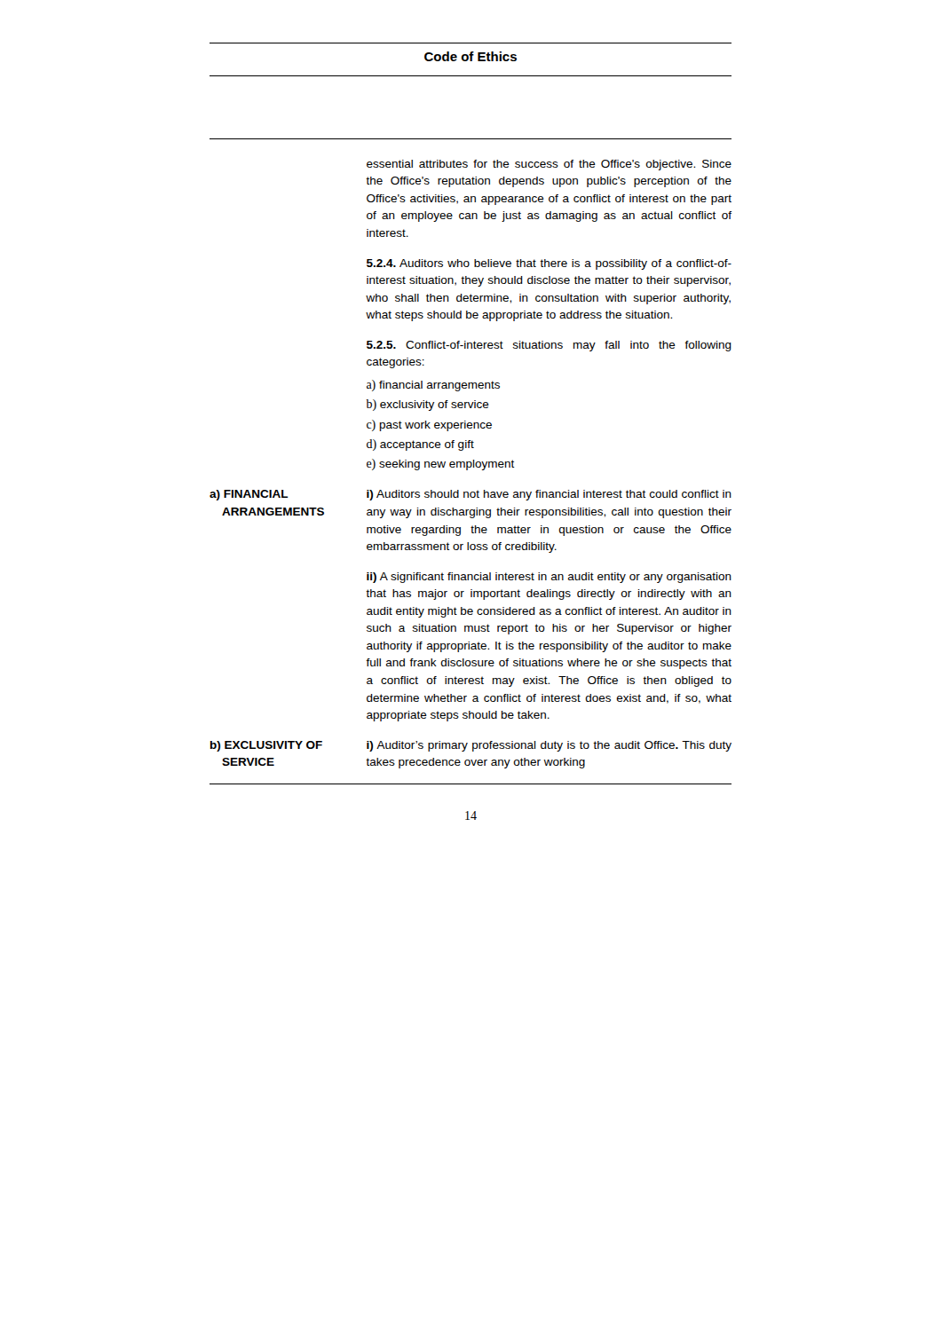Code of Ethics
| | essential attributes for the success of the Office's objective. Since the Office's reputation depends upon public's perception of the Office's activities, an appearance of a conflict of interest on the part of an employee can be just as damaging as an actual conflict of interest. 5.2.4. Auditors who believe that there is a possibility of a conflict-of-interest situation, they should disclose the matter to their supervisor, who shall then determine, in consultation with superior authority, what steps should be appropriate to address the situation. 5.2.5. Conflict-of-interest situations may fall into the following categories: a) financial arrangements b) exclusivity of service c) past work experience d) acceptance of gift e) seeking new employment |
| a) FINANCIAL ARRANGEMENTS | i) Auditors should not have any financial interest that could conflict in any way in discharging their responsibilities, call into question their motive regarding the matter in question or cause the Office embarrassment or loss of credibility. ii) A significant financial interest in an audit entity or any organisation that has major or important dealings directly or indirectly with an audit entity might be considered as a conflict of interest. An auditor in such a situation must report to his or her Supervisor or higher authority if appropriate. It is the responsibility of the auditor to make full and frank disclosure of situations where he or she suspects that a conflict of interest may exist. The Office is then obliged to determine whether a conflict of interest does exist and, if so, what appropriate steps should be taken. |
| b) EXCLUSIVITY OF SERVICE | i) Auditor’s primary professional duty is to the audit Office . This duty takes precedence over any other working |
14